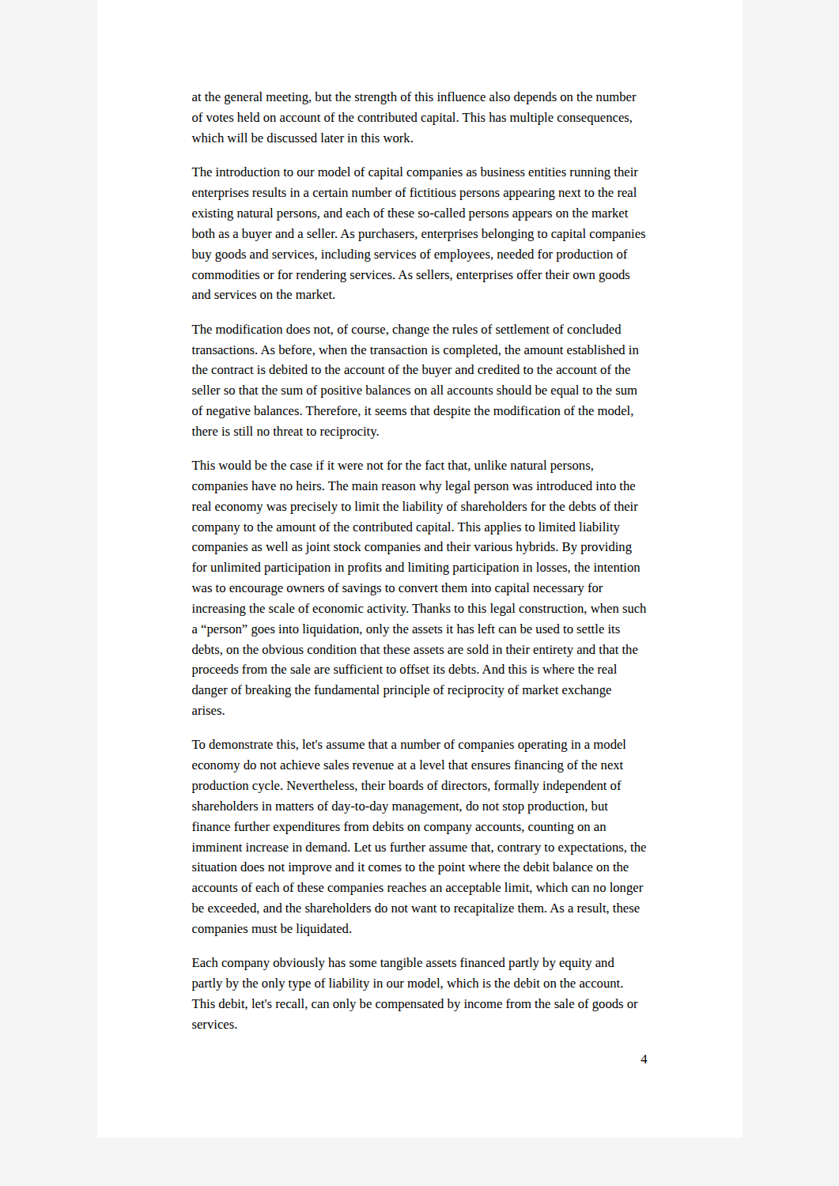at the general meeting, but the strength of this influence also depends on the number of votes held on account of the contributed capital. This has multiple consequences, which will be discussed later in this work.
The introduction to our model of capital companies as business entities running their enterprises results in a certain number of fictitious persons appearing next to the real existing natural persons, and each of these so-called persons appears on the market both as a buyer and a seller. As purchasers, enterprises belonging to capital companies buy goods and services, including services of employees, needed for production of commodities or for rendering services. As sellers, enterprises offer their own goods and services on the market.
The modification does not, of course, change the rules of settlement of concluded transactions. As before, when the transaction is completed, the amount established in the contract is debited to the account of the buyer and credited to the account of the seller so that the sum of positive balances on all accounts should be equal to the sum of negative balances. Therefore, it seems that despite the modification of the model, there is still no threat to reciprocity.
This would be the case if it were not for the fact that, unlike natural persons, companies have no heirs. The main reason why legal person was introduced into the real economy was precisely to limit the liability of shareholders for the debts of their company to the amount of the contributed capital. This applies to limited liability companies as well as joint stock companies and their various hybrids. By providing for unlimited participation in profits and limiting participation in losses, the intention was to encourage owners of savings to convert them into capital necessary for increasing the scale of economic activity. Thanks to this legal construction, when such a “person” goes into liquidation, only the assets it has left can be used to settle its debts, on the obvious condition that these assets are sold in their entirety and that the proceeds from the sale are sufficient to offset its debts. And this is where the real danger of breaking the fundamental principle of reciprocity of market exchange arises.
To demonstrate this, let's assume that a number of companies operating in a model economy do not achieve sales revenue at a level that ensures financing of the next production cycle. Nevertheless, their boards of directors, formally independent of shareholders in matters of day-to-day management, do not stop production, but finance further expenditures from debits on company accounts, counting on an imminent increase in demand. Let us further assume that, contrary to expectations, the situation does not improve and it comes to the point where the debit balance on the accounts of each of these companies reaches an acceptable limit, which can no longer be exceeded, and the shareholders do not want to recapitalize them. As a result, these companies must be liquidated.
Each company obviously has some tangible assets financed partly by equity and partly by the only type of liability in our model, which is the debit on the account. This debit, let's recall, can only be compensated by income from the sale of goods or services.
4